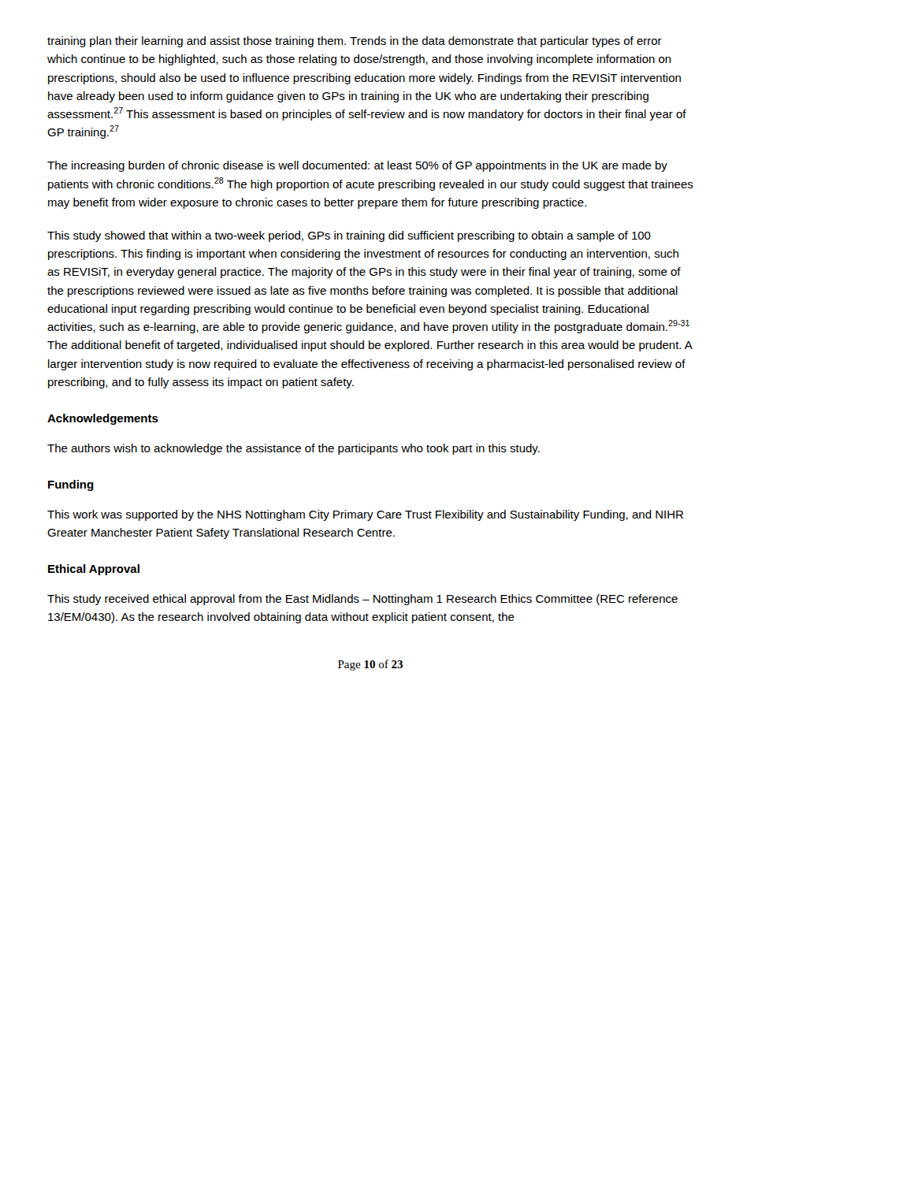training plan their learning and assist those training them. Trends in the data demonstrate that particular types of error which continue to be highlighted, such as those relating to dose/strength, and those involving incomplete information on prescriptions, should also be used to influence prescribing education more widely. Findings from the REVISiT intervention have already been used to inform guidance given to GPs in training in the UK who are undertaking their prescribing assessment.27 This assessment is based on principles of self-review and is now mandatory for doctors in their final year of GP training.27
The increasing burden of chronic disease is well documented: at least 50% of GP appointments in the UK are made by patients with chronic conditions.28 The high proportion of acute prescribing revealed in our study could suggest that trainees may benefit from wider exposure to chronic cases to better prepare them for future prescribing practice.
This study showed that within a two-week period, GPs in training did sufficient prescribing to obtain a sample of 100 prescriptions. This finding is important when considering the investment of resources for conducting an intervention, such as REVISiT, in everyday general practice. The majority of the GPs in this study were in their final year of training, some of the prescriptions reviewed were issued as late as five months before training was completed. It is possible that additional educational input regarding prescribing would continue to be beneficial even beyond specialist training. Educational activities, such as e-learning, are able to provide generic guidance, and have proven utility in the postgraduate domain.29-31 The additional benefit of targeted, individualised input should be explored. Further research in this area would be prudent. A larger intervention study is now required to evaluate the effectiveness of receiving a pharmacist-led personalised review of prescribing, and to fully assess its impact on patient safety.
Acknowledgements
The authors wish to acknowledge the assistance of the participants who took part in this study.
Funding
This work was supported by the NHS Nottingham City Primary Care Trust Flexibility and Sustainability Funding, and NIHR Greater Manchester Patient Safety Translational Research Centre.
Ethical Approval
This study received ethical approval from the East Midlands – Nottingham 1 Research Ethics Committee (REC reference 13/EM/0430). As the research involved obtaining data without explicit patient consent, the
Page 10 of 23